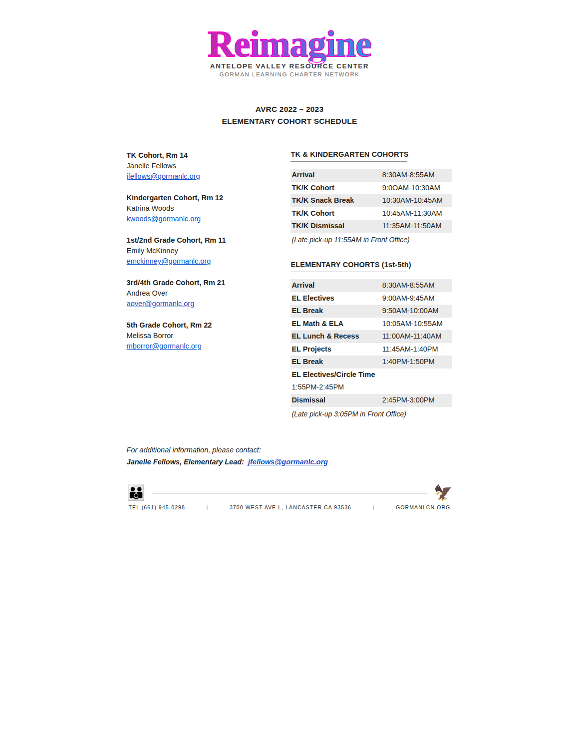Reimagine
ANTELOPE VALLEY RESOURCE CENTER
GORMAN LEARNING CHARTER NETWORK
AVRC 2022 – 2023
ELEMENTARY COHORT SCHEDULE
TK Cohort, Rm 14
Janelle Fellows
jfellows@gormanlc.org
Kindergarten Cohort, Rm 12
Katrina Woods
kwoods@gormanlc.org
1st/2nd Grade Cohort, Rm 11
Emily McKinney
emckinney@gormanlc.org
3rd/4th Grade Cohort, Rm 21
Andrea Over
aover@gormanlc.org
5th Grade Cohort, Rm 22
Melissa Borror
mborror@gormanlc.org
TK & KINDERGARTEN COHORTS
| Arrival | 8:30AM-8:55AM |
| TK/K Cohort | 9:0OAM-10:30AM |
| TK/K Snack Break | 10:30AM-10:45AM |
| TK/K Cohort | 10:45AM-11:30AM |
| TK/K Dismissal | 11:35AM-11:50AM |
(Late pick-up 11:55AM in Front Office)
ELEMENTARY COHORTS (1st-5th)
| Arrival | 8:30AM-8:55AM |
| EL Electives | 9:00AM-9:45AM |
| EL Break | 9:50AM-10:00AM |
| EL Math & ELA | 10:05AM-10:55AM |
| EL Lunch & Recess | 11:00AM-11:40AM |
| EL Projects | 11:45AM-1:40PM |
| EL Break | 1:40PM-1:50PM |
| EL Electives/Circle Time |
| 1:55PM-2:45PM |
| Dismissal | 2:45PM-3:00PM |
(Late pick-up 3:05PM in Front Office)
For additional information, please contact:
Janelle Fellows, Elementary Lead: jfellows@gormanlc.org
👪 🦅
TEL (661) 945-0298 | 3700 WEST AVE L, LANCASTER CA 93536 | GORMANLCN.ORG